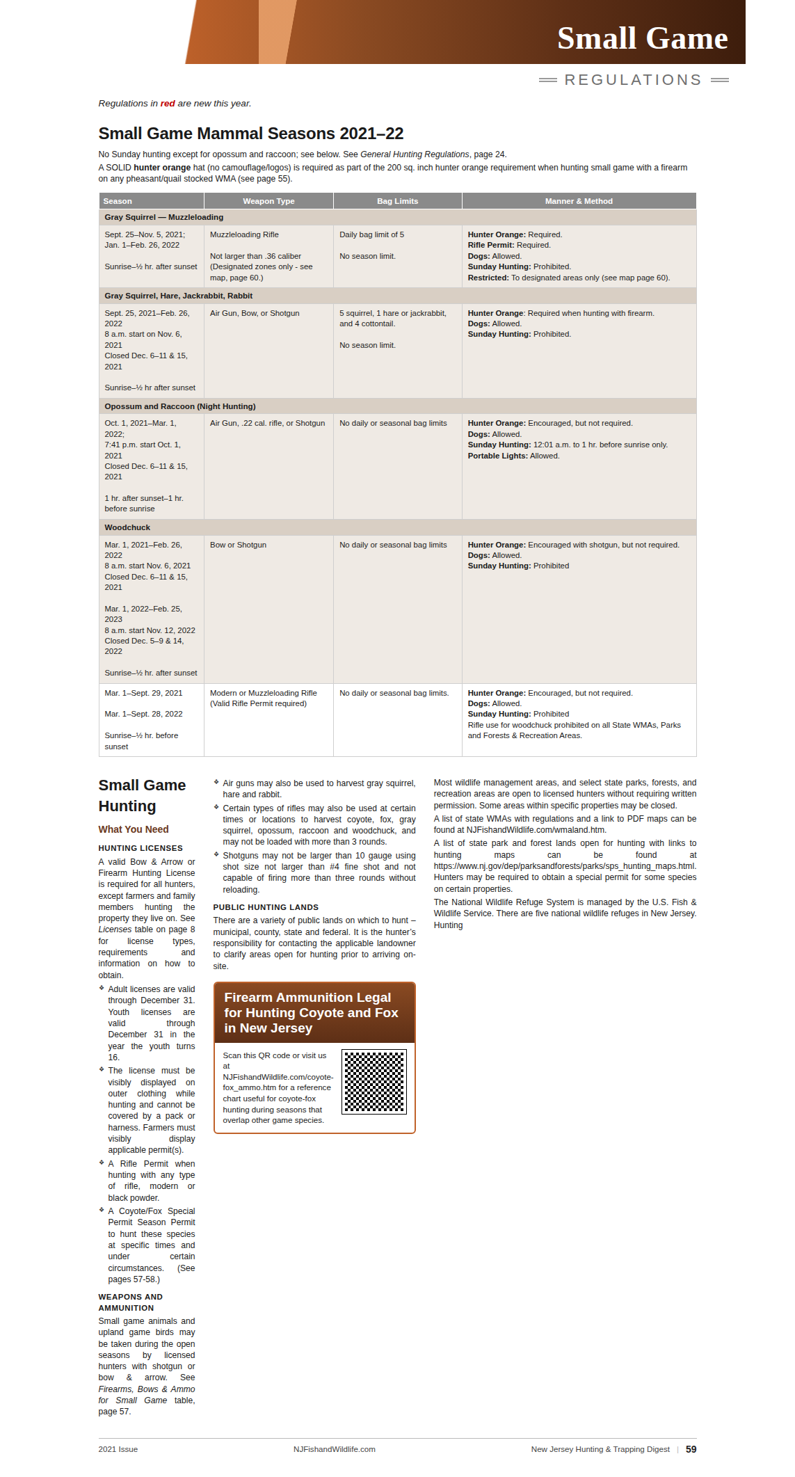Small Game
REGULATIONS
Regulations in red are new this year.
Small Game Mammal Seasons 2021–22
No Sunday hunting except for opossum and raccoon; see below. See General Hunting Regulations, page 24.
A SOLID hunter orange hat (no camouflage/logos) is required as part of the 200 sq. inch hunter orange requirement when hunting small game with a firearm on any pheasant/quail stocked WMA (see page 55).
| Season | Weapon Type | Bag Limits | Manner & Method |
| --- | --- | --- | --- |
| Gray Squirrel — Muzzleloading |
| Sept. 25–Nov. 5, 2021; Jan. 1–Feb. 26, 2022 Sunrise–½ hr. after sunset | Muzzleloading Rifle Not larger than .36 caliber (Designated zones only - see map, page 60.) | Daily bag limit of 5 No season limit. | Hunter Orange: Required. Rifle Permit: Required. Dogs: Allowed. Sunday Hunting: Prohibited. Restricted: To designated areas only (see map page 60). |
| Gray Squirrel, Hare, Jackrabbit, Rabbit |
| Sept. 25, 2021–Feb. 26, 2022 8 a.m. start on Nov. 6, 2021 Closed Dec. 6–11 & 15, 2021 Sunrise–½ hr after sunset | Air Gun, Bow, or Shotgun | 5 squirrel, 1 hare or jackrabbit, and 4 cottontail. No season limit. | Hunter Orange : Required when hunting with firearm. Dogs: Allowed. Sunday Hunting: Prohibited. |
| Opossum and Raccoon (Night Hunting) |
| Oct. 1, 2021–Mar. 1, 2022; 7:41 p.m. start Oct. 1, 2021 Closed Dec. 6–11 & 15, 2021 1 hr. after sunset–1 hr. before sunrise | Air Gun, .22 cal. rifle, or Shotgun | No daily or seasonal bag limits | Hunter Orange: Encouraged, but not required. Dogs: Allowed. Sunday Hunting: 12:01 a.m. to 1 hr. before sunrise only. Portable Lights: Allowed. |
| Woodchuck |
| Mar. 1, 2021–Feb. 26, 2022 8 a.m. start Nov. 6, 2021 Closed Dec. 6–11 & 15, 2021 Mar. 1, 2022–Feb. 25, 2023 8 a.m. start Nov. 12, 2022 Closed Dec. 5–9 & 14, 2022 Sunrise–½ hr. after sunset | Bow or Shotgun | No daily or seasonal bag limits | Hunter Orange: Encouraged with shotgun, but not required. Dogs: Allowed. Sunday Hunting: Prohibited |
| Mar. 1–Sept. 29, 2021 Mar. 1–Sept. 28, 2022 Sunrise–½ hr. before sunset | Modern or Muzzleloading Rifle (Valid Rifle Permit required) | No daily or seasonal bag limits. | Hunter Orange: Encouraged, but not required. Dogs: Allowed. Sunday Hunting: Prohibited Rifle use for woodchuck prohibited on all State WMAs, Parks and Forests & Recreation Areas. |
Small Game Hunting
What You Need
Hunting Licenses
A valid Bow & Arrow or Firearm Hunting License is required for all hunters, except farmers and family members hunting the property they live on. See Licenses table on page 8 for license types, requirements and information on how to obtain.
Adult licenses are valid through December 31. Youth licenses are valid through December 31 in the year the youth turns 16.
The license must be visibly displayed on outer clothing while hunting and cannot be covered by a pack or harness. Farmers must visibly display applicable permit(s).
A Rifle Permit when hunting with any type of rifle, modern or black powder.
A Coyote/Fox Special Permit Season Permit to hunt these species at specific times and under certain circumstances. (See pages 57-58.)
Weapons and Ammunition
Small game animals and upland game birds may be taken during the open seasons by licensed hunters with shotgun or bow & arrow. See Firearms, Bows & Ammo for Small Game table, page 57.
Air guns may also be used to harvest gray squirrel, hare and rabbit.
Certain types of rifles may also be used at certain times or locations to harvest coyote, fox, gray squirrel, opossum, raccoon and woodchuck, and may not be loaded with more than 3 rounds.
Shotguns may not be larger than 10 gauge using shot size not larger than #4 fine shot and not capable of firing more than three rounds without reloading.
Public Hunting Lands
There are a variety of public lands on which to hunt – municipal, county, state and federal. It is the hunter’s responsibility for contacting the applicable landowner to clarify areas open for hunting prior to arriving on-site.
Firearm Ammunition Legal for Hunting Coyote and Fox in New Jersey
Scan this QR code or visit us at NJFishandWildlife.com/coyote-fox_ammo.htm for a reference chart useful for coyote-fox hunting during seasons that overlap other game species.
Most wildlife management areas, and select state parks, forests, and recreation areas are open to licensed hunters without requiring written permission. Some areas within specific properties may be closed.
A list of state WMAs with regulations and a link to PDF maps can be found at NJFishandWildlife.com/wmaland.htm.
A list of state park and forest lands open for hunting with links to hunting maps can be found at https://www.nj.gov/dep/parksandforests/parks/sps_hunting_maps.html. Hunters may be required to obtain a special permit for some species on certain properties.
The National Wildlife Refuge System is managed by the U.S. Fish & Wildlife Service. There are five national wildlife refuges in New Jersey. Hunting
2021 Issue
NJFishandWildlife.com
New Jersey Hunting & Trapping Digest | 59